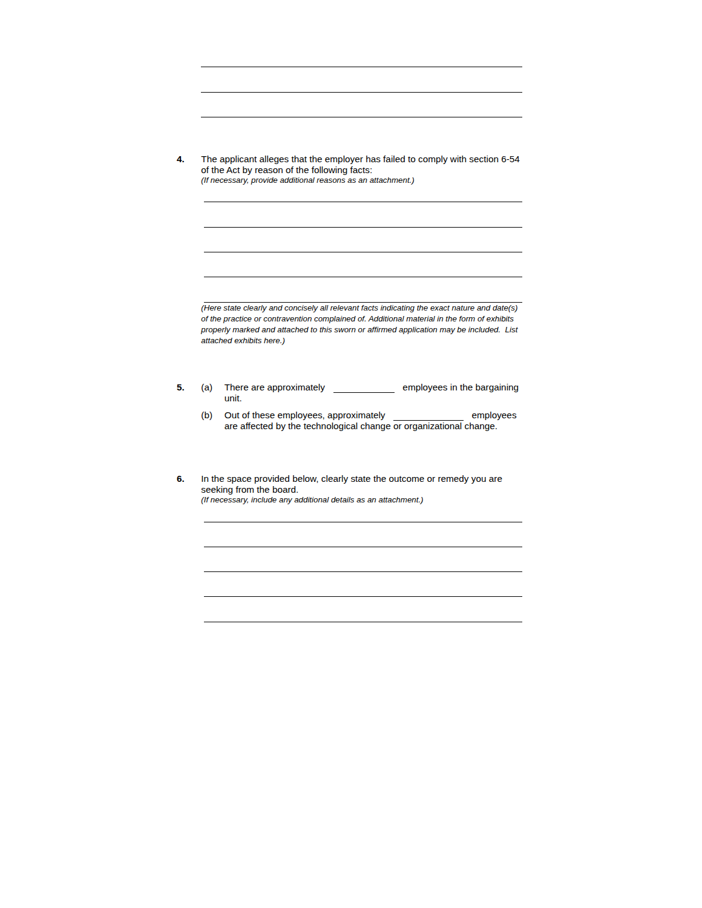4.
The applicant alleges that the employer has failed to comply with section 6-54 of the Act by reason of the following facts:
(If necessary, provide additional reasons as an attachment.)
(Here state clearly and concisely all relevant facts indicating the exact nature and date(s) of the practice or contravention complained of. Additional material in the form of exhibits properly marked and attached to this sworn or affirmed application may be included. List attached exhibits here.)
5.
(a)
There are approximately employees in the bargaining unit.
(b)
Out of these employees, approximately employees are affected by the technological change or organizational change.
6.
In the space provided below, clearly state the outcome or remedy you are seeking from the board.
(If necessary, include any additional details as an attachment.)